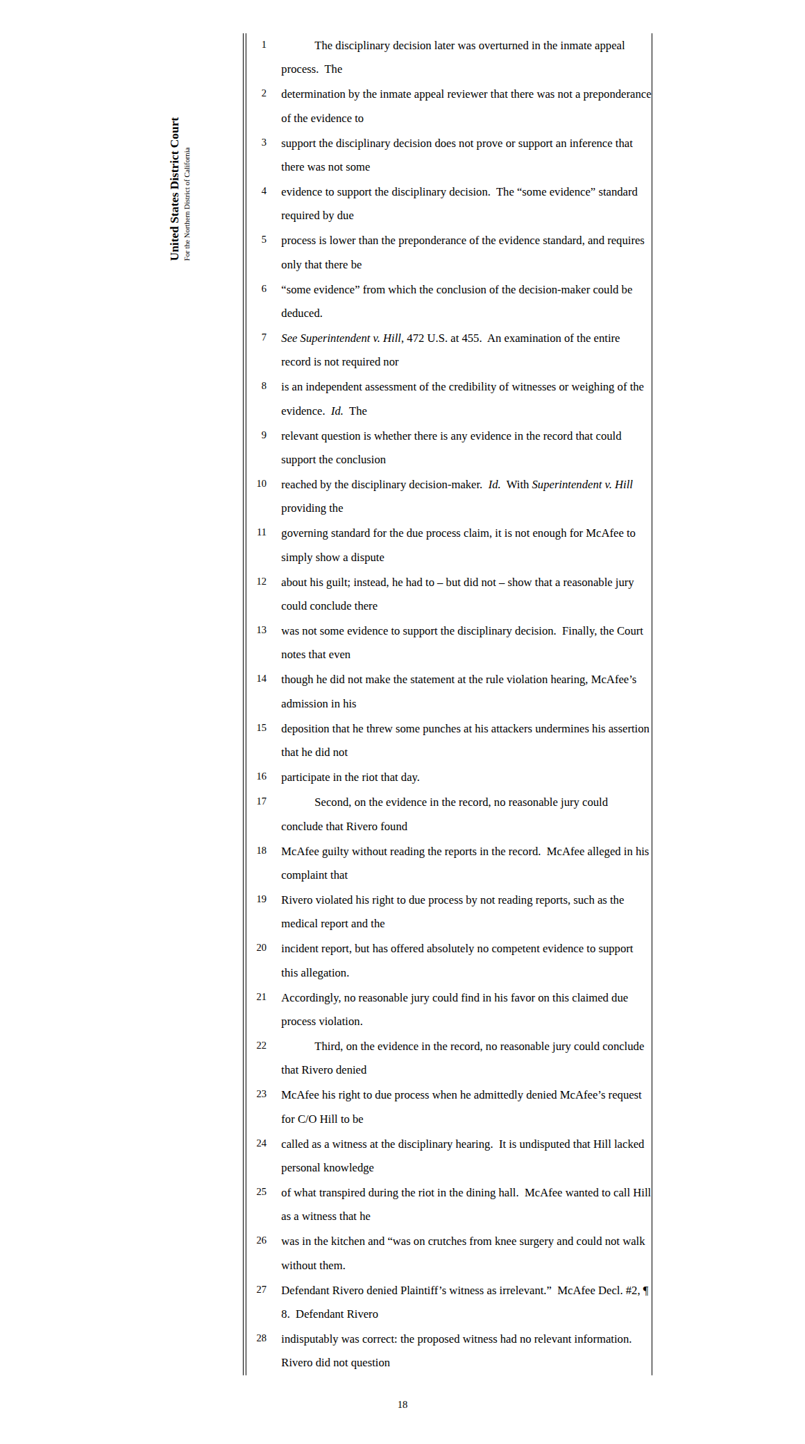United States District Court For the Northern District of California
| 1 | The disciplinary decision later was overturned in the inmate appeal process. The |
| 2 | determination by the inmate appeal reviewer that there was not a preponderance of the evidence to |
| 3 | support the disciplinary decision does not prove or support an inference that there was not some |
| 4 | evidence to support the disciplinary decision. The “some evidence” standard required by due |
| 5 | process is lower than the preponderance of the evidence standard, and requires only that there be |
| 6 | “some evidence” from which the conclusion of the decision-maker could be deduced. |
| 7 | See Superintendent v. Hill , 472 U.S. at 455. An examination of the entire record is not required nor |
| 8 | is an independent assessment of the credibility of witnesses or weighing of the evidence. Id. The |
| 9 | relevant question is whether there is any evidence in the record that could support the conclusion |
| 10 | reached by the disciplinary decision-maker. Id. With Superintendent v. Hill providing the |
| 11 | governing standard for the due process claim, it is not enough for McAfee to simply show a dispute |
| 12 | about his guilt; instead, he had to – but did not – show that a reasonable jury could conclude there |
| 13 | was not some evidence to support the disciplinary decision. Finally, the Court notes that even |
| 14 | though he did not make the statement at the rule violation hearing, McAfee’s admission in his |
| 15 | deposition that he threw some punches at his attackers undermines his assertion that he did not |
| 16 | participate in the riot that day. |
| 17 | Second, on the evidence in the record, no reasonable jury could conclude that Rivero found |
| 18 | McAfee guilty without reading the reports in the record. McAfee alleged in his complaint that |
| 19 | Rivero violated his right to due process by not reading reports, such as the medical report and the |
| 20 | incident report, but has offered absolutely no competent evidence to support this allegation. |
| 21 | Accordingly, no reasonable jury could find in his favor on this claimed due process violation. |
| 22 | Third, on the evidence in the record, no reasonable jury could conclude that Rivero denied |
| 23 | McAfee his right to due process when he admittedly denied McAfee’s request for C/O Hill to be |
| 24 | called as a witness at the disciplinary hearing. It is undisputed that Hill lacked personal knowledge |
| 25 | of what transpired during the riot in the dining hall. McAfee wanted to call Hill as a witness that he |
| 26 | was in the kitchen and “was on crutches from knee surgery and could not walk without them. |
| 27 | Defendant Rivero denied Plaintiff’s witness as irrelevant.” McAfee Decl. #2, ¶ 8. Defendant Rivero |
| 28 | indisputably was correct: the proposed witness had no relevant information. Rivero did not question |
18